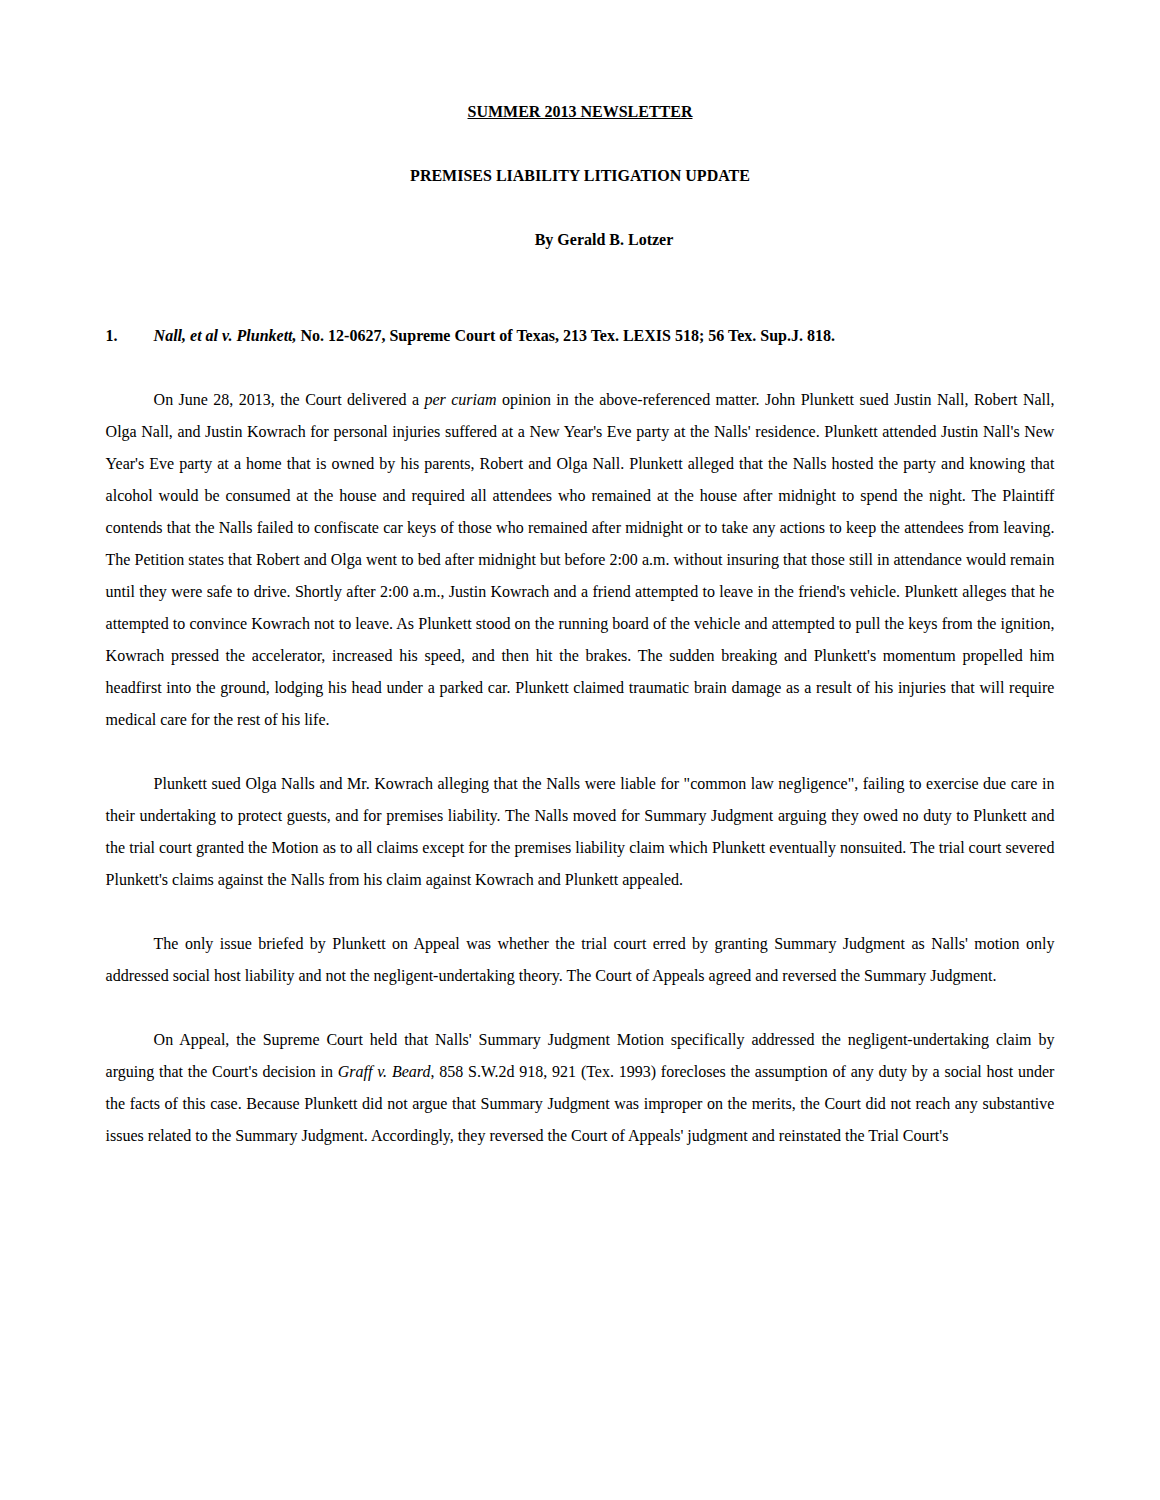SUMMER 2013 NEWSLETTER
PREMISES LIABILITY LITIGATION UPDATE
By Gerald B. Lotzer
1. Nall, et al v. Plunkett, No. 12-0627, Supreme Court of Texas, 213 Tex. LEXIS 518; 56 Tex. Sup.J. 818.
On June 28, 2013, the Court delivered a per curiam opinion in the above-referenced matter. John Plunkett sued Justin Nall, Robert Nall, Olga Nall, and Justin Kowrach for personal injuries suffered at a New Year's Eve party at the Nalls' residence. Plunkett attended Justin Nall's New Year's Eve party at a home that is owned by his parents, Robert and Olga Nall. Plunkett alleged that the Nalls hosted the party and knowing that alcohol would be consumed at the house and required all attendees who remained at the house after midnight to spend the night. The Plaintiff contends that the Nalls failed to confiscate car keys of those who remained after midnight or to take any actions to keep the attendees from leaving. The Petition states that Robert and Olga went to bed after midnight but before 2:00 a.m. without insuring that those still in attendance would remain until they were safe to drive. Shortly after 2:00 a.m., Justin Kowrach and a friend attempted to leave in the friend's vehicle. Plunkett alleges that he attempted to convince Kowrach not to leave. As Plunkett stood on the running board of the vehicle and attempted to pull the keys from the ignition, Kowrach pressed the accelerator, increased his speed, and then hit the brakes. The sudden breaking and Plunkett's momentum propelled him headfirst into the ground, lodging his head under a parked car. Plunkett claimed traumatic brain damage as a result of his injuries that will require medical care for the rest of his life.
Plunkett sued Olga Nalls and Mr. Kowrach alleging that the Nalls were liable for "common law negligence", failing to exercise due care in their undertaking to protect guests, and for premises liability. The Nalls moved for Summary Judgment arguing they owed no duty to Plunkett and the trial court granted the Motion as to all claims except for the premises liability claim which Plunkett eventually nonsuited. The trial court severed Plunkett's claims against the Nalls from his claim against Kowrach and Plunkett appealed.
The only issue briefed by Plunkett on Appeal was whether the trial court erred by granting Summary Judgment as Nalls' motion only addressed social host liability and not the negligent-undertaking theory. The Court of Appeals agreed and reversed the Summary Judgment.
On Appeal, the Supreme Court held that Nalls' Summary Judgment Motion specifically addressed the negligent-undertaking claim by arguing that the Court's decision in Graff v. Beard, 858 S.W.2d 918, 921 (Tex. 1993) forecloses the assumption of any duty by a social host under the facts of this case. Because Plunkett did not argue that Summary Judgment was improper on the merits, the Court did not reach any substantive issues related to the Summary Judgment. Accordingly, they reversed the Court of Appeals' judgment and reinstated the Trial Court's